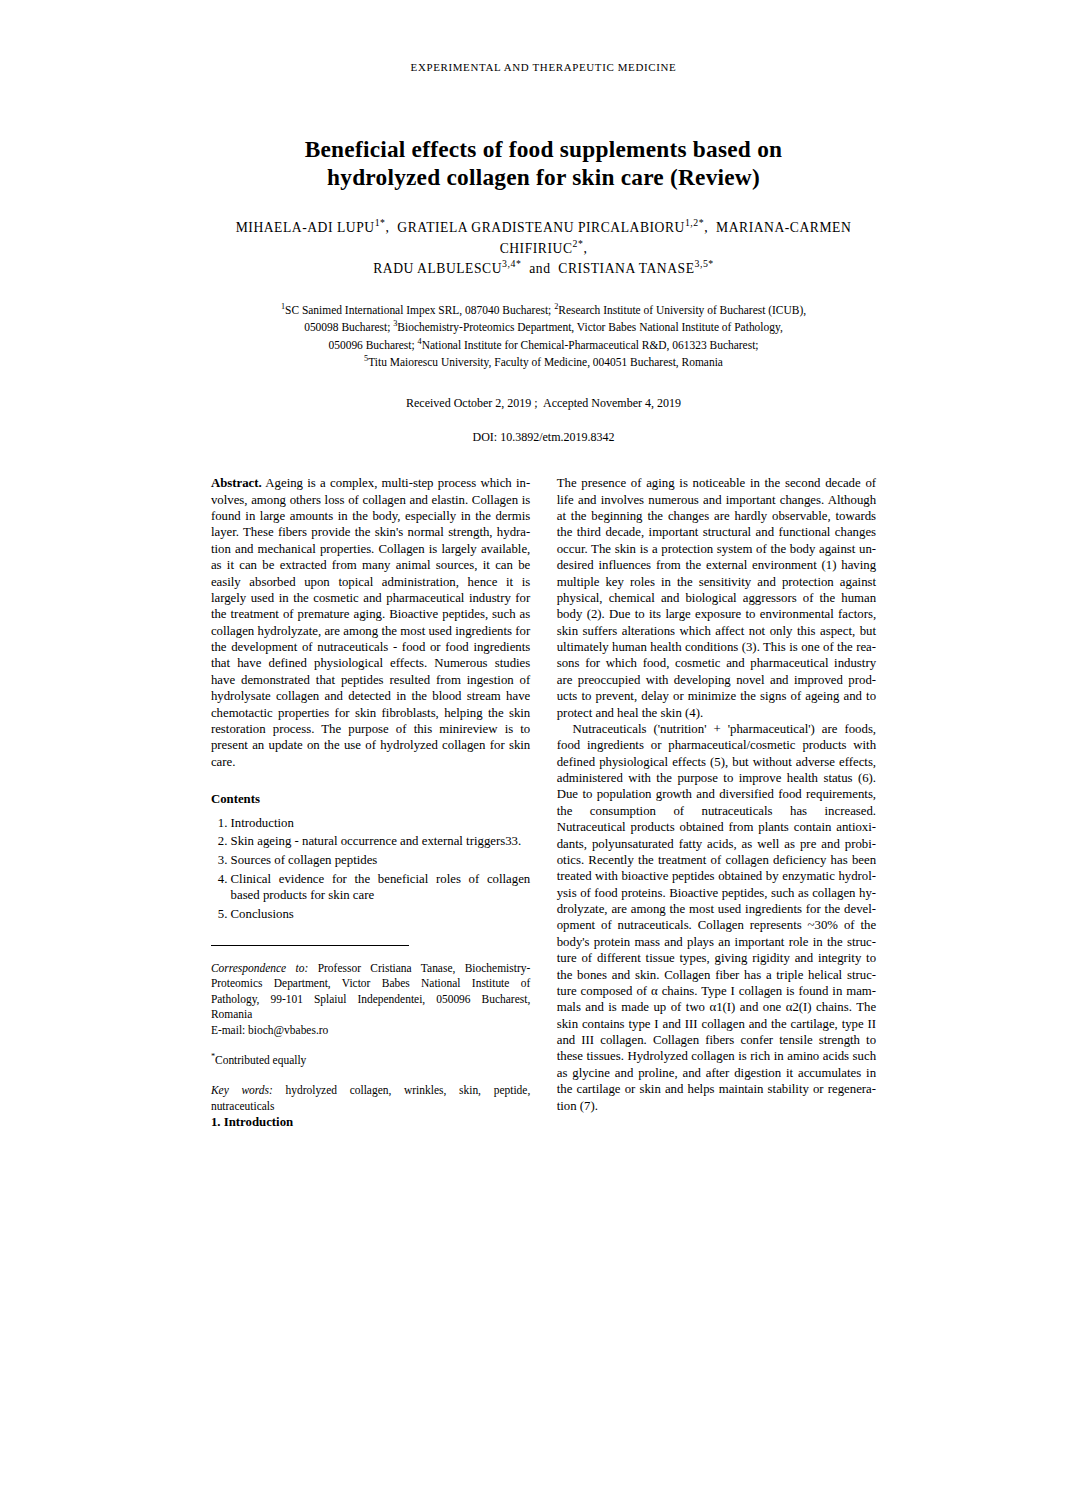EXPERIMENTAL AND THERAPEUTIC MEDICINE
Beneficial effects of food supplements based on
hydrolyzed collagen for skin care (Review)
MIHAELA-ADI LUPU1*, GRATIELA GRADISTEANU PIRCALABIORU1,2*, MARIANA-CARMEN CHIFIRIUC2*,
RADU ALBULESCU3,4* and CRISTIANA TANASE3,5*
1SC Sanimed International Impex SRL, 087040 Bucharest; 2Research Institute of University of Bucharest (ICUB),
050098 Bucharest; 3Biochemistry-Proteomics Department, Victor Babes National Institute of Pathology,
050096 Bucharest; 4National Institute for Chemical-Pharmaceutical R&D, 061323 Bucharest;
5Titu Maiorescu University, Faculty of Medicine, 004051 Bucharest, Romania
Received October 2, 2019 ; Accepted November 4, 2019
DOI: 10.3892/etm.2019.8342
Abstract. Ageing is a complex, multi-step process which involves, among others loss of collagen and elastin. Collagen is found in large amounts in the body, especially in the dermis layer. These fibers provide the skin's normal strength, hydration and mechanical properties. Collagen is largely available, as it can be extracted from many animal sources, it can be easily absorbed upon topical administration, hence it is largely used in the cosmetic and pharmaceutical industry for the treatment of premature aging. Bioactive peptides, such as collagen hydrolyzate, are among the most used ingredients for the development of nutraceuticals - food or food ingredients that have defined physiological effects. Numerous studies have demonstrated that peptides resulted from ingestion of hydrolysate collagen and detected in the blood stream have chemotactic properties for skin fibroblasts, helping the skin restoration process. The purpose of this minireview is to present an update on the use of hydrolyzed collagen for skin care.
Contents
Introduction
Skin ageing - natural occurrence and external triggers33.
Sources of collagen peptides
Clinical evidence for the beneficial roles of collagen based products for skin care
Conclusions
Correspondence to: Professor Cristiana Tanase, Biochemistry-Proteomics Department, Victor Babes National Institute of Pathology, 99-101 Splaiul Independentei, 050096 Bucharest, Romania
E-mail: bioch@vbabes.ro
*Contributed equally
Key words: hydrolyzed collagen, wrinkles, skin, peptide, nutraceuticals
1. Introduction
The presence of aging is noticeable in the second decade of life and involves numerous and important changes. Although at the beginning the changes are hardly observable, towards the third decade, important structural and functional changes occur. The skin is a protection system of the body against undesired influences from the external environment (1) having multiple key roles in the sensitivity and protection against physical, chemical and biological aggressors of the human body (2). Due to its large exposure to environmental factors, skin suffers alterations which affect not only this aspect, but ultimately human health conditions (3). This is one of the reasons for which food, cosmetic and pharmaceutical industry are preoccupied with developing novel and improved products to prevent, delay or minimize the signs of ageing and to protect and heal the skin (4).
Nutraceuticals ('nutrition' + 'pharmaceutical') are foods, food ingredients or pharmaceutical/cosmetic products with defined physiological effects (5), but without adverse effects, administered with the purpose to improve health status (6). Due to population growth and diversified food requirements, the consumption of nutraceuticals has increased. Nutraceutical products obtained from plants contain antioxidants, polyunsaturated fatty acids, as well as pre and probiotics. Recently the treatment of collagen deficiency has been treated with bioactive peptides obtained by enzymatic hydrolysis of food proteins. Bioactive peptides, such as collagen hydrolyzate, are among the most used ingredients for the development of nutraceuticals. Collagen represents ~30% of the body's protein mass and plays an important role in the structure of different tissue types, giving rigidity and integrity to the bones and skin. Collagen fiber has a triple helical structure composed of α chains. Type I collagen is found in mammals and is made up of two α1(I) and one α2(I) chains. The skin contains type I and III collagen and the cartilage, type II and III collagen. Collagen fibers confer tensile strength to these tissues. Hydrolyzed collagen is rich in amino acids such as glycine and proline, and after digestion it accumulates in the cartilage or skin and helps maintain stability or regeneration (7).